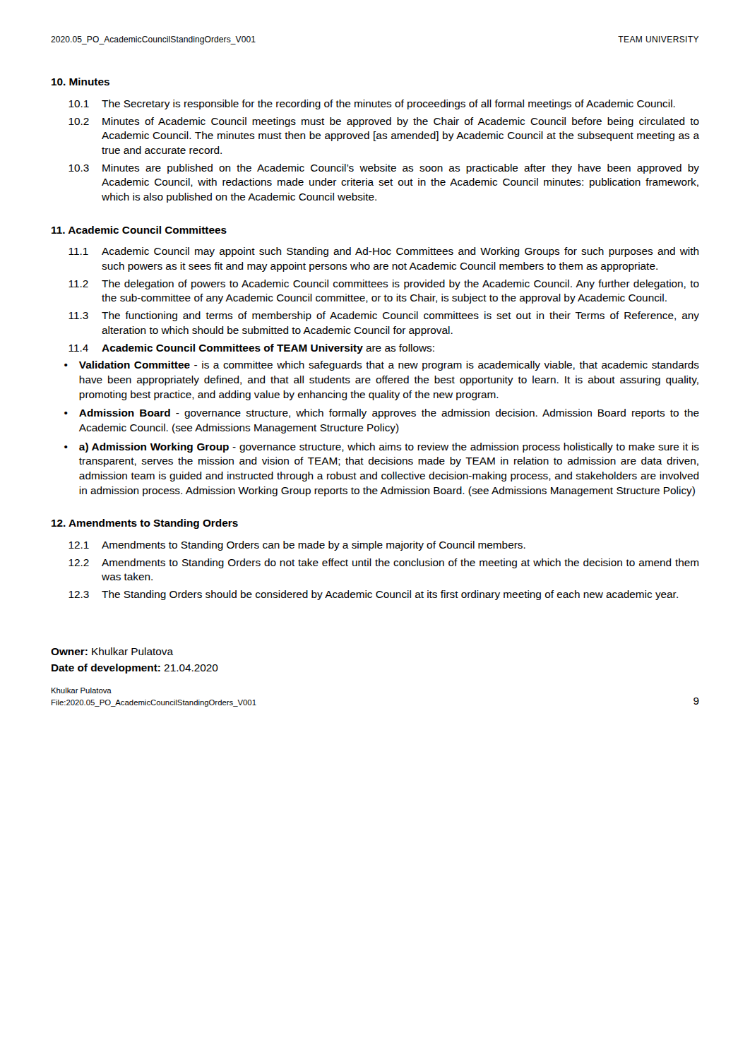2020.05_PO_AcademicCouncilStandingOrders_V001 TEAM UNIVERSITY
10. Minutes
10.1 The Secretary is responsible for the recording of the minutes of proceedings of all formal meetings of Academic Council.
10.2 Minutes of Academic Council meetings must be approved by the Chair of Academic Council before being circulated to Academic Council. The minutes must then be approved [as amended] by Academic Council at the subsequent meeting as a true and accurate record.
10.3 Minutes are published on the Academic Council’s website as soon as practicable after they have been approved by Academic Council, with redactions made under criteria set out in the Academic Council minutes: publication framework, which is also published on the Academic Council website.
11. Academic Council Committees
11.1 Academic Council may appoint such Standing and Ad-Hoc Committees and Working Groups for such purposes and with such powers as it sees fit and may appoint persons who are not Academic Council members to them as appropriate.
11.2 The delegation of powers to Academic Council committees is provided by the Academic Council. Any further delegation, to the sub-committee of any Academic Council committee, or to its Chair, is subject to the approval by Academic Council.
11.3 The functioning and terms of membership of Academic Council committees is set out in their Terms of Reference, any alteration to which should be submitted to Academic Council for approval.
11.4 Academic Council Committees of TEAM University are as follows:
Validation Committee - is a committee which safeguards that a new program is academically viable, that academic standards have been appropriately defined, and that all students are offered the best opportunity to learn. It is about assuring quality, promoting best practice, and adding value by enhancing the quality of the new program.
Admission Board - governance structure, which formally approves the admission decision. Admission Board reports to the Academic Council. (see Admissions Management Structure Policy)
a) Admission Working Group - governance structure, which aims to review the admission process holistically to make sure it is transparent, serves the mission and vision of TEAM; that decisions made by TEAM in relation to admission are data driven, admission team is guided and instructed through a robust and collective decision-making process, and stakeholders are involved in admission process. Admission Working Group reports to the Admission Board. (see Admissions Management Structure Policy)
12. Amendments to Standing Orders
12.1 Amendments to Standing Orders can be made by a simple majority of Council members.
12.2 Amendments to Standing Orders do not take effect until the conclusion of the meeting at which the decision to amend them was taken.
12.3 The Standing Orders should be considered by Academic Council at its first ordinary meeting of each new academic year.
Owner: Khulkar Pulatova
Date of development: 21.04.2020
Khulkar Pulatova
File:2020.05_PO_AcademicCouncilStandingOrders_V001
9